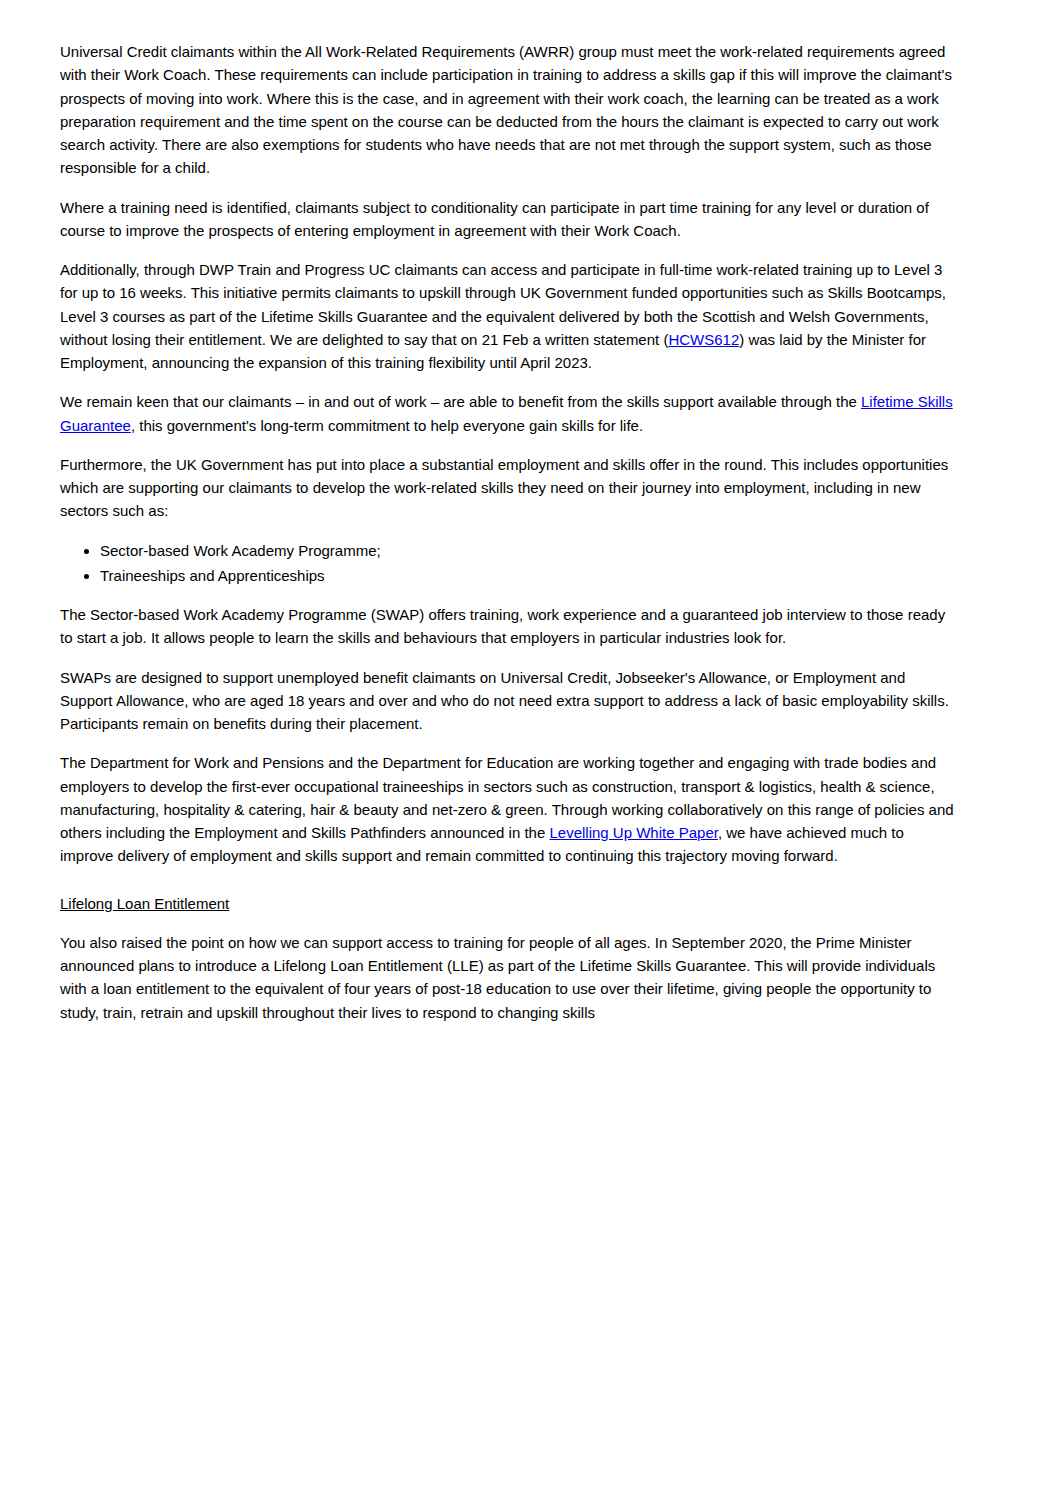Universal Credit claimants within the All Work-Related Requirements (AWRR) group must meet the work-related requirements agreed with their Work Coach. These requirements can include participation in training to address a skills gap if this will improve the claimant's prospects of moving into work. Where this is the case, and in agreement with their work coach, the learning can be treated as a work preparation requirement and the time spent on the course can be deducted from the hours the claimant is expected to carry out work search activity. There are also exemptions for students who have needs that are not met through the support system, such as those responsible for a child.
Where a training need is identified, claimants subject to conditionality can participate in part time training for any level or duration of course to improve the prospects of entering employment in agreement with their Work Coach.
Additionally, through DWP Train and Progress UC claimants can access and participate in full-time work-related training up to Level 3 for up to 16 weeks. This initiative permits claimants to upskill through UK Government funded opportunities such as Skills Bootcamps, Level 3 courses as part of the Lifetime Skills Guarantee and the equivalent delivered by both the Scottish and Welsh Governments, without losing their entitlement. We are delighted to say that on 21 Feb a written statement (HCWS612) was laid by the Minister for Employment, announcing the expansion of this training flexibility until April 2023.
We remain keen that our claimants – in and out of work – are able to benefit from the skills support available through the Lifetime Skills Guarantee, this government's long-term commitment to help everyone gain skills for life.
Furthermore, the UK Government has put into place a substantial employment and skills offer in the round. This includes opportunities which are supporting our claimants to develop the work-related skills they need on their journey into employment, including in new sectors such as:
Sector-based Work Academy Programme;
Traineeships and Apprenticeships
The Sector-based Work Academy Programme (SWAP) offers training, work experience and a guaranteed job interview to those ready to start a job. It allows people to learn the skills and behaviours that employers in particular industries look for.
SWAPs are designed to support unemployed benefit claimants on Universal Credit, Jobseeker's Allowance, or Employment and Support Allowance, who are aged 18 years and over and who do not need extra support to address a lack of basic employability skills. Participants remain on benefits during their placement.
The Department for Work and Pensions and the Department for Education are working together and engaging with trade bodies and employers to develop the first-ever occupational traineeships in sectors such as construction, transport & logistics, health & science, manufacturing, hospitality & catering, hair & beauty and net-zero & green. Through working collaboratively on this range of policies and others including the Employment and Skills Pathfinders announced in the Levelling Up White Paper, we have achieved much to improve delivery of employment and skills support and remain committed to continuing this trajectory moving forward.
Lifelong Loan Entitlement
You also raised the point on how we can support access to training for people of all ages. In September 2020, the Prime Minister announced plans to introduce a Lifelong Loan Entitlement (LLE) as part of the Lifetime Skills Guarantee. This will provide individuals with a loan entitlement to the equivalent of four years of post-18 education to use over their lifetime, giving people the opportunity to study, train, retrain and upskill throughout their lives to respond to changing skills